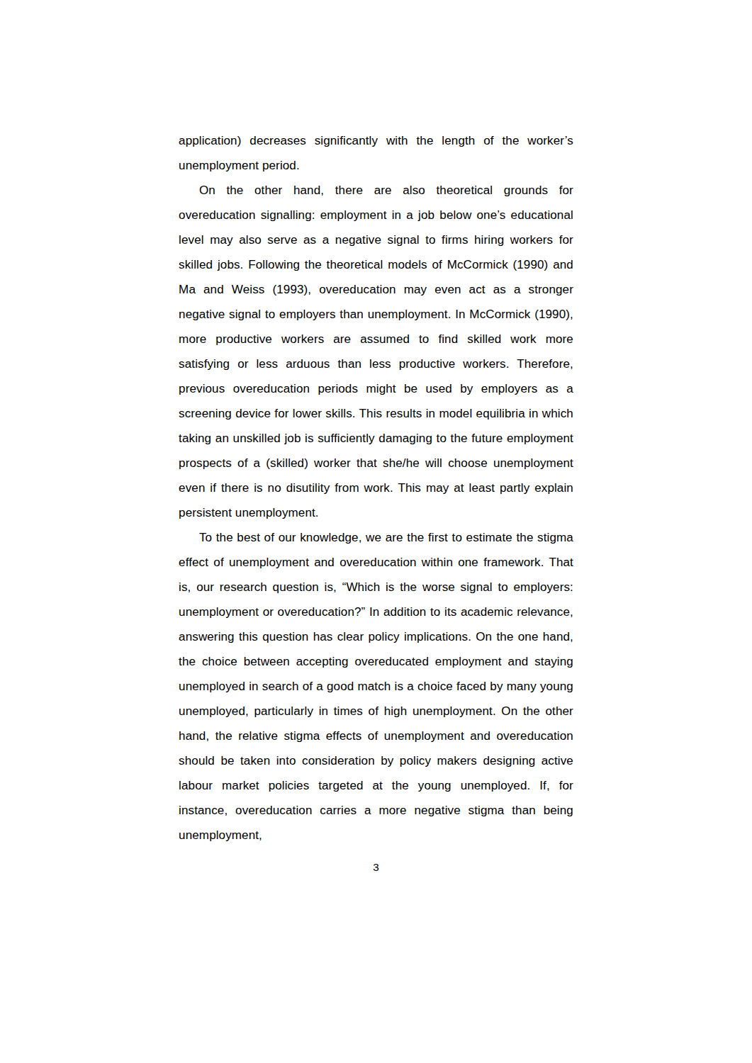application) decreases significantly with the length of the worker’s unemployment period.
On the other hand, there are also theoretical grounds for overeducation signalling: employment in a job below one’s educational level may also serve as a negative signal to firms hiring workers for skilled jobs. Following the theoretical models of McCormick (1990) and Ma and Weiss (1993), overeducation may even act as a stronger negative signal to employers than unemployment. In McCormick (1990), more productive workers are assumed to find skilled work more satisfying or less arduous than less productive workers. Therefore, previous overeducation periods might be used by employers as a screening device for lower skills. This results in model equilibria in which taking an unskilled job is sufficiently damaging to the future employment prospects of a (skilled) worker that she/he will choose unemployment even if there is no disutility from work. This may at least partly explain persistent unemployment.
To the best of our knowledge, we are the first to estimate the stigma effect of unemployment and overeducation within one framework. That is, our research question is, “Which is the worse signal to employers: unemployment or overeducation?” In addition to its academic relevance, answering this question has clear policy implications. On the one hand, the choice between accepting overeducated employment and staying unemployed in search of a good match is a choice faced by many young unemployed, particularly in times of high unemployment. On the other hand, the relative stigma effects of unemployment and overeducation should be taken into consideration by policy makers designing active labour market policies targeted at the young unemployed. If, for instance, overeducation carries a more negative stigma than being unemployment,
3